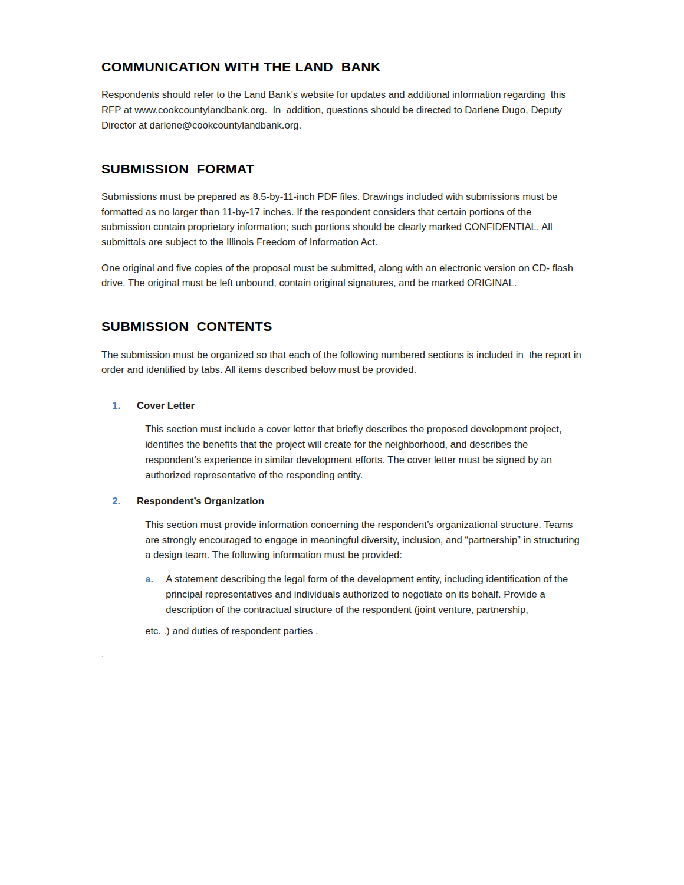COMMUNICATION WITH THE LAND BANK
Respondents should refer to the Land Bank’s website for updates and additional information regarding this RFP at www.cookcountylandbank.org. In addition, questions should be directed to Darlene Dugo, Deputy Director at darlene@cookcountylandbank.org.
SUBMISSION FORMAT
Submissions must be prepared as 8.5-by-11-inch PDF files. Drawings included with submissions must be formatted as no larger than 11-by-17 inches. If the respondent considers that certain portions of the submission contain proprietary information; such portions should be clearly marked CONFIDENTIAL. All submittals are subject to the Illinois Freedom of Information Act.
One original and five copies of the proposal must be submitted, along with an electronic version on CD- flash drive. The original must be left unbound, contain original signatures, and be marked ORIGINAL.
SUBMISSION CONTENTS
The submission must be organized so that each of the following numbered sections is included in the report in order and identified by tabs. All items described below must be provided.
Cover Letter
This section must include a cover letter that briefly describes the proposed development project, identifies the benefits that the project will create for the neighborhood, and describes the respondent’s experience in similar development efforts. The cover letter must be signed by an authorized representative of the responding entity.
Respondent’s Organization
This section must provide information concerning the respondent’s organizational structure. Teams are strongly encouraged to engage in meaningful diversity, inclusion, and “partnership” in structuring a design team. The following information must be provided:
A statement describing the legal form of the development entity, including identification of the principal representatives and individuals authorized to negotiate on its behalf. Provide a description of the contractual structure of the respondent (joint venture, partnership,
etc. .) and duties of respondent parties .
.